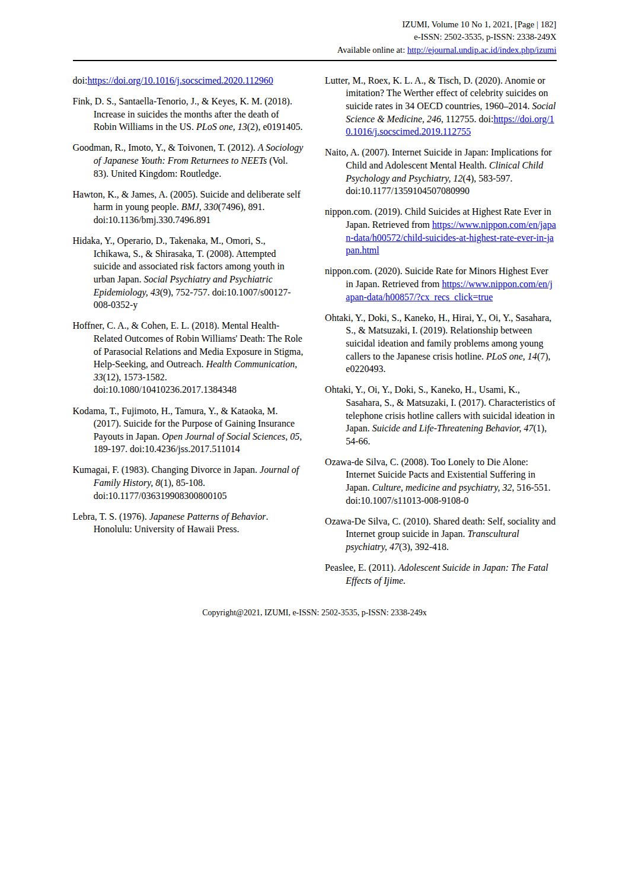IZUMI, Volume 10 No 1, 2021, [Page | 182]
e-ISSN: 2502-3535, p-ISSN: 2338-249X
Available online at: http://ejournal.undip.ac.id/index.php/izumi
doi:https://doi.org/10.1016/j.socscimed.2020.112960
Fink, D. S., Santaella-Tenorio, J., & Keyes, K. M. (2018). Increase in suicides the months after the death of Robin Williams in the US. PLoS one, 13(2), e0191405.
Goodman, R., Imoto, Y., & Toivonen, T. (2012). A Sociology of Japanese Youth: From Returnees to NEETs (Vol. 83). United Kingdom: Routledge.
Hawton, K., & James, A. (2005). Suicide and deliberate self harm in young people. BMJ, 330(7496), 891. doi:10.1136/bmj.330.7496.891
Hidaka, Y., Operario, D., Takenaka, M., Omori, S., Ichikawa, S., & Shirasaka, T. (2008). Attempted suicide and associated risk factors among youth in urban Japan. Social Psychiatry and Psychiatric Epidemiology, 43(9), 752-757. doi:10.1007/s00127-008-0352-y
Hoffner, C. A., & Cohen, E. L. (2018). Mental Health-Related Outcomes of Robin Williams' Death: The Role of Parasocial Relations and Media Exposure in Stigma, Help-Seeking, and Outreach. Health Communication, 33(12), 1573-1582. doi:10.1080/10410236.2017.1384348
Kodama, T., Fujimoto, H., Tamura, Y., & Kataoka, M. (2017). Suicide for the Purpose of Gaining Insurance Payouts in Japan. Open Journal of Social Sciences, 05, 189-197. doi:10.4236/jss.2017.511014
Kumagai, F. (1983). Changing Divorce in Japan. Journal of Family History, 8(1), 85-108. doi:10.1177/036319908300800105
Lebra, T. S. (1976). Japanese Patterns of Behavior. Honolulu: University of Hawaii Press.
Lutter, M., Roex, K. L. A., & Tisch, D. (2020). Anomie or imitation? The Werther effect of celebrity suicides on suicide rates in 34 OECD countries, 1960–2014. Social Science & Medicine, 246, 112755. doi:https://doi.org/10.1016/j.socscimed.2019.112755
Naito, A. (2007). Internet Suicide in Japan: Implications for Child and Adolescent Mental Health. Clinical Child Psychology and Psychiatry, 12(4), 583-597. doi:10.1177/1359104507080990
nippon.com. (2019). Child Suicides at Highest Rate Ever in Japan. Retrieved from https://www.nippon.com/en/japan-data/h00572/child-suicides-at-highest-rate-ever-in-japan.html
nippon.com. (2020). Suicide Rate for Minors Highest Ever in Japan. Retrieved from https://www.nippon.com/en/japan-data/h00857/?cx_recs_click=true
Ohtaki, Y., Doki, S., Kaneko, H., Hirai, Y., Oi, Y., Sasahara, S., & Matsuzaki, I. (2019). Relationship between suicidal ideation and family problems among young callers to the Japanese crisis hotline. PLoS one, 14(7), e0220493.
Ohtaki, Y., Oi, Y., Doki, S., Kaneko, H., Usami, K., Sasahara, S., & Matsuzaki, I. (2017). Characteristics of telephone crisis hotline callers with suicidal ideation in Japan. Suicide and Life-Threatening Behavior, 47(1), 54-66.
Ozawa-de Silva, C. (2008). Too Lonely to Die Alone: Internet Suicide Pacts and Existential Suffering in Japan. Culture, medicine and psychiatry, 32, 516-551. doi:10.1007/s11013-008-9108-0
Ozawa-De Silva, C. (2010). Shared death: Self, sociality and Internet group suicide in Japan. Transcultural psychiatry, 47(3), 392-418.
Peaslee, E. (2011). Adolescent Suicide in Japan: The Fatal Effects of Ijime.
Copyright@2021, IZUMI, e-ISSN: 2502-3535, p-ISSN: 2338-249x